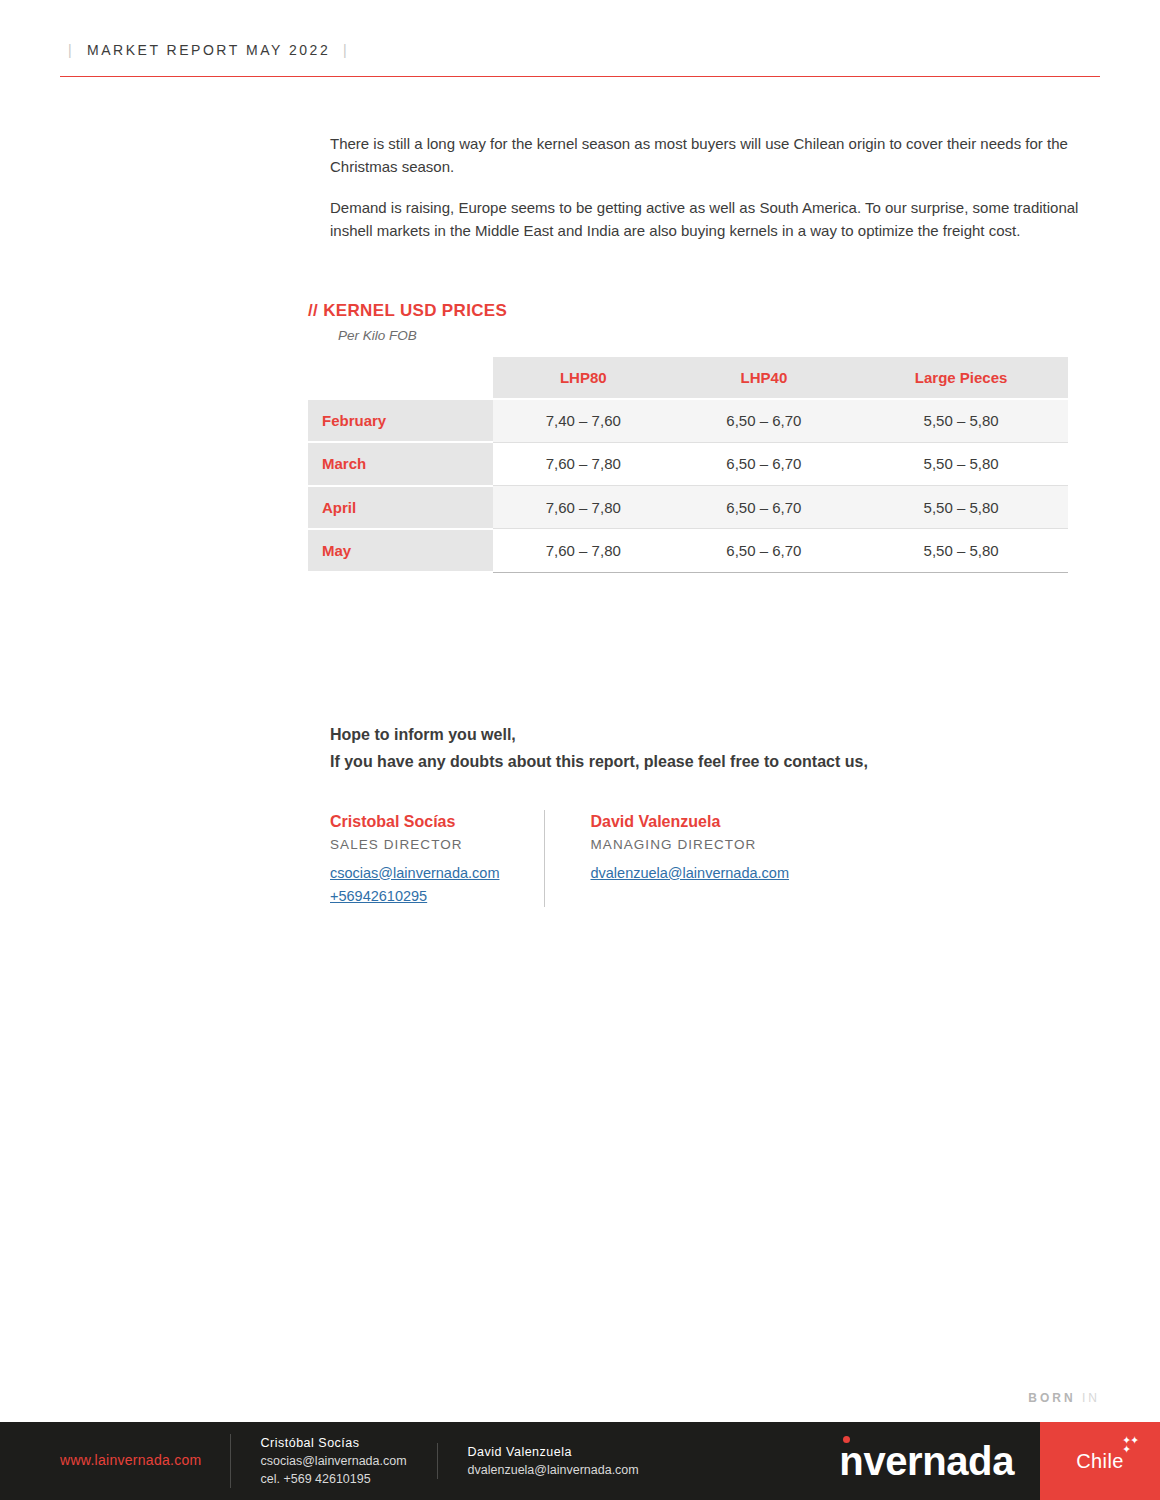| MARKET REPORT MAY 2022 |
There is still a long way for the kernel season as most buyers will use Chilean origin to cover their needs for the Christmas season.
Demand is raising, Europe seems to be getting active as well as South America. To our surprise, some traditional inshell markets in the Middle East and India are also buying kernels in a way to optimize the freight cost.
// KERNEL USD PRICES
Per Kilo FOB
| | LHP80 | LHP40 | Large Pieces |
| --- | --- | --- | --- |
| February | 7,40 – 7,60 | 6,50 – 6,70 | 5,50 – 5,80 |
| March | 7,60 – 7,80 | 6,50 – 6,70 | 5,50 – 5,80 |
| April | 7,60 – 7,80 | 6,50 – 6,70 | 5,50 – 5,80 |
| May | 7,60 – 7,80 | 6,50 – 6,70 | 5,50 – 5,80 |
Hope to inform you well,
If you have any doubts about this report, please feel free to contact us,
Cristobal Socías
SALES DIRECTOR
csocias@lainvernada.com +56942610295
David Valenzuela
MANAGING DIRECTOR
dvalenzuela@lainvernada.com
BORN IN
www.lainvernada.com
Cristóbal Socías
csocias@lainvernada.com
cel. +569 42610195
David Valenzuela
dvalenzuela@lainvernada.com
nvernada
✦✦
✦Chile